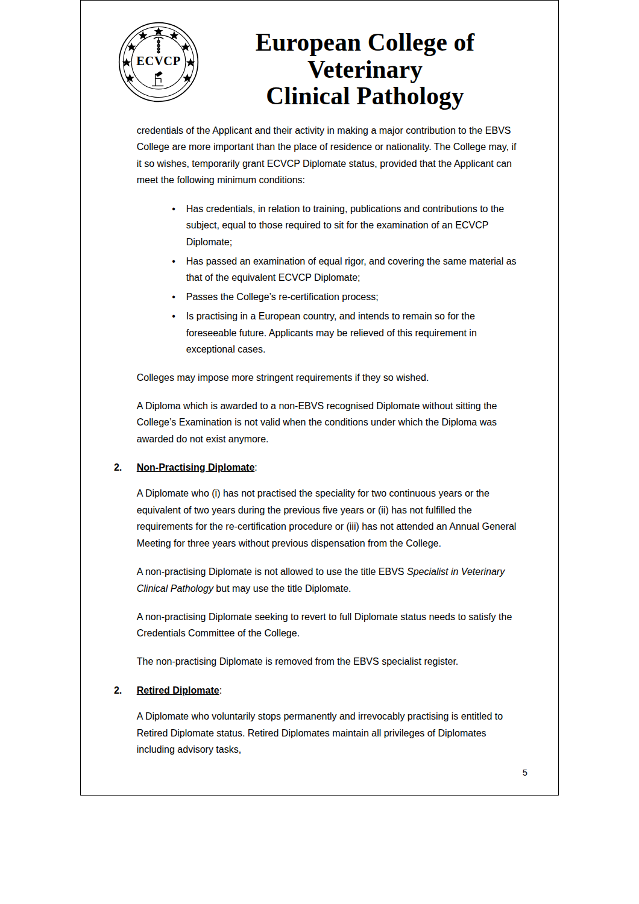ECVCP
European College of Veterinary
Clinical Pathology
credentials of the Applicant and their activity in making a major contribution to the EBVS College are more important than the place of residence or nationality. The College may, if it so wishes, temporarily grant ECVCP Diplomate status, provided that the Applicant can meet the following minimum conditions:
Has credentials, in relation to training, publications and contributions to the subject, equal to those required to sit for the examination of an ECVCP Diplomate;
Has passed an examination of equal rigor, and covering the same material as that of the equivalent ECVCP Diplomate;
Passes the College’s re-certification process;
Is practising in a European country, and intends to remain so for the foreseeable future. Applicants may be relieved of this requirement in exceptional cases.
Colleges may impose more stringent requirements if they so wished.
A Diploma which is awarded to a non-EBVS recognised Diplomate without sitting the College’s Examination is not valid when the conditions under which the Diploma was awarded do not exist anymore.
2. Non-Practising Diplomate:
A Diplomate who (i) has not practised the speciality for two continuous years or the equivalent of two years during the previous five years or (ii) has not fulfilled the requirements for the re-certification procedure or (iii) has not attended an Annual General Meeting for three years without previous dispensation from the College.
A non-practising Diplomate is not allowed to use the title EBVS Specialist in Veterinary Clinical Pathology but may use the title Diplomate.
A non-practising Diplomate seeking to revert to full Diplomate status needs to satisfy the Credentials Committee of the College.
The non-practising Diplomate is removed from the EBVS specialist register.
2. Retired Diplomate:
A Diplomate who voluntarily stops permanently and irrevocably practising is entitled to Retired Diplomate status. Retired Diplomates maintain all privileges of Diplomates including advisory tasks,
5